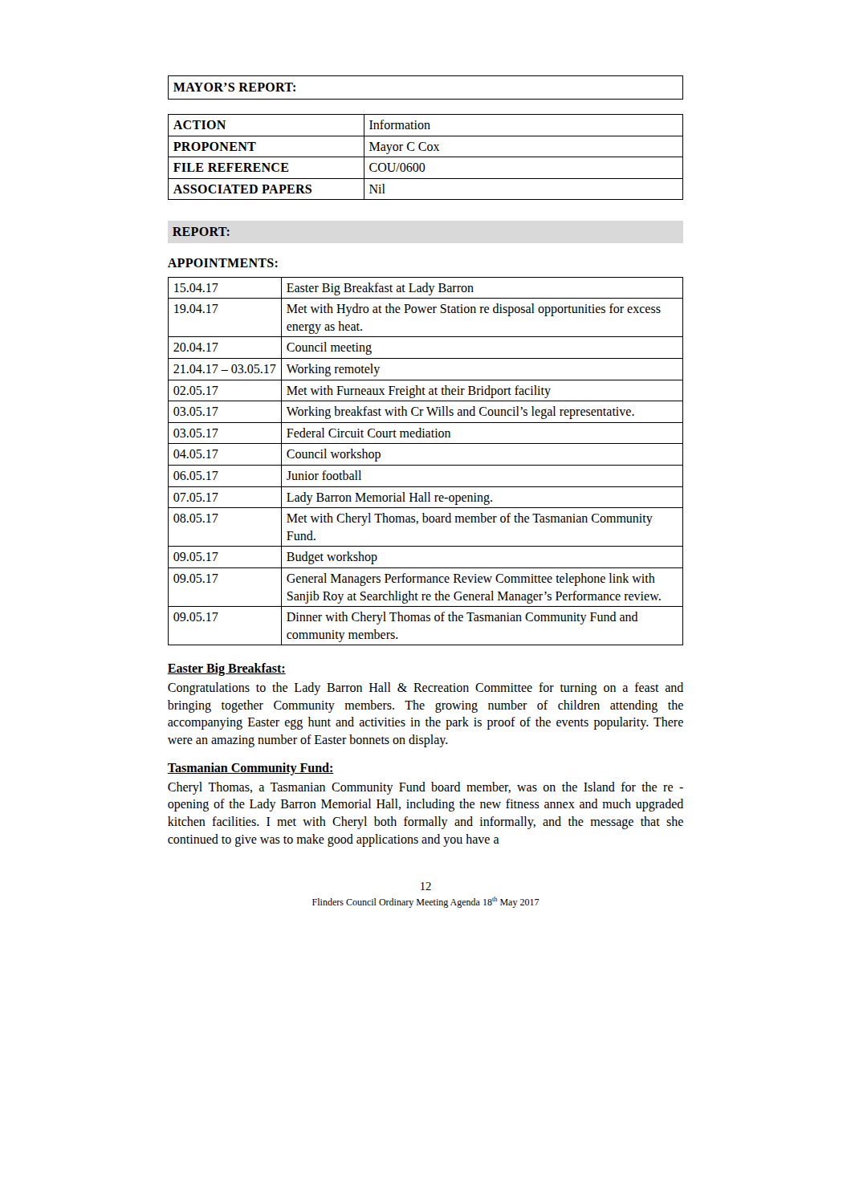MAYOR’S REPORT:
| ACTION | Information |
| PROPONENT | Mayor C Cox |
| FILE REFERENCE | COU/0600 |
| ASSOCIATED PAPERS | Nil |
REPORT:
APPOINTMENTS:
| 15.04.17 | Easter Big Breakfast at Lady Barron |
| 19.04.17 | Met with Hydro at the Power Station re disposal opportunities for excess energy as heat. |
| 20.04.17 | Council meeting |
| 21.04.17 – 03.05.17 | Working remotely |
| 02.05.17 | Met with Furneaux Freight at their Bridport facility |
| 03.05.17 | Working breakfast with Cr Wills and Council’s legal representative. |
| 03.05.17 | Federal Circuit Court mediation |
| 04.05.17 | Council workshop |
| 06.05.17 | Junior football |
| 07.05.17 | Lady Barron Memorial Hall re-opening. |
| 08.05.17 | Met with Cheryl Thomas, board member of the Tasmanian Community Fund. |
| 09.05.17 | Budget workshop |
| 09.05.17 | General Managers Performance Review Committee telephone link with Sanjib Roy at Searchlight re the General Manager’s Performance review. |
| 09.05.17 | Dinner with Cheryl Thomas of the Tasmanian Community Fund and community members. |
Easter Big Breakfast:
Congratulations to the Lady Barron Hall & Recreation Committee for turning on a feast and bringing together Community members. The growing number of children attending the accompanying Easter egg hunt and activities in the park is proof of the events popularity. There were an amazing number of Easter bonnets on display.
Tasmanian Community Fund:
Cheryl Thomas, a Tasmanian Community Fund board member, was on the Island for the re -opening of the Lady Barron Memorial Hall, including the new fitness annex and much upgraded kitchen facilities. I met with Cheryl both formally and informally, and the message that she continued to give was to make good applications and you have a
12
Flinders Council Ordinary Meeting Agenda 18th May 2017